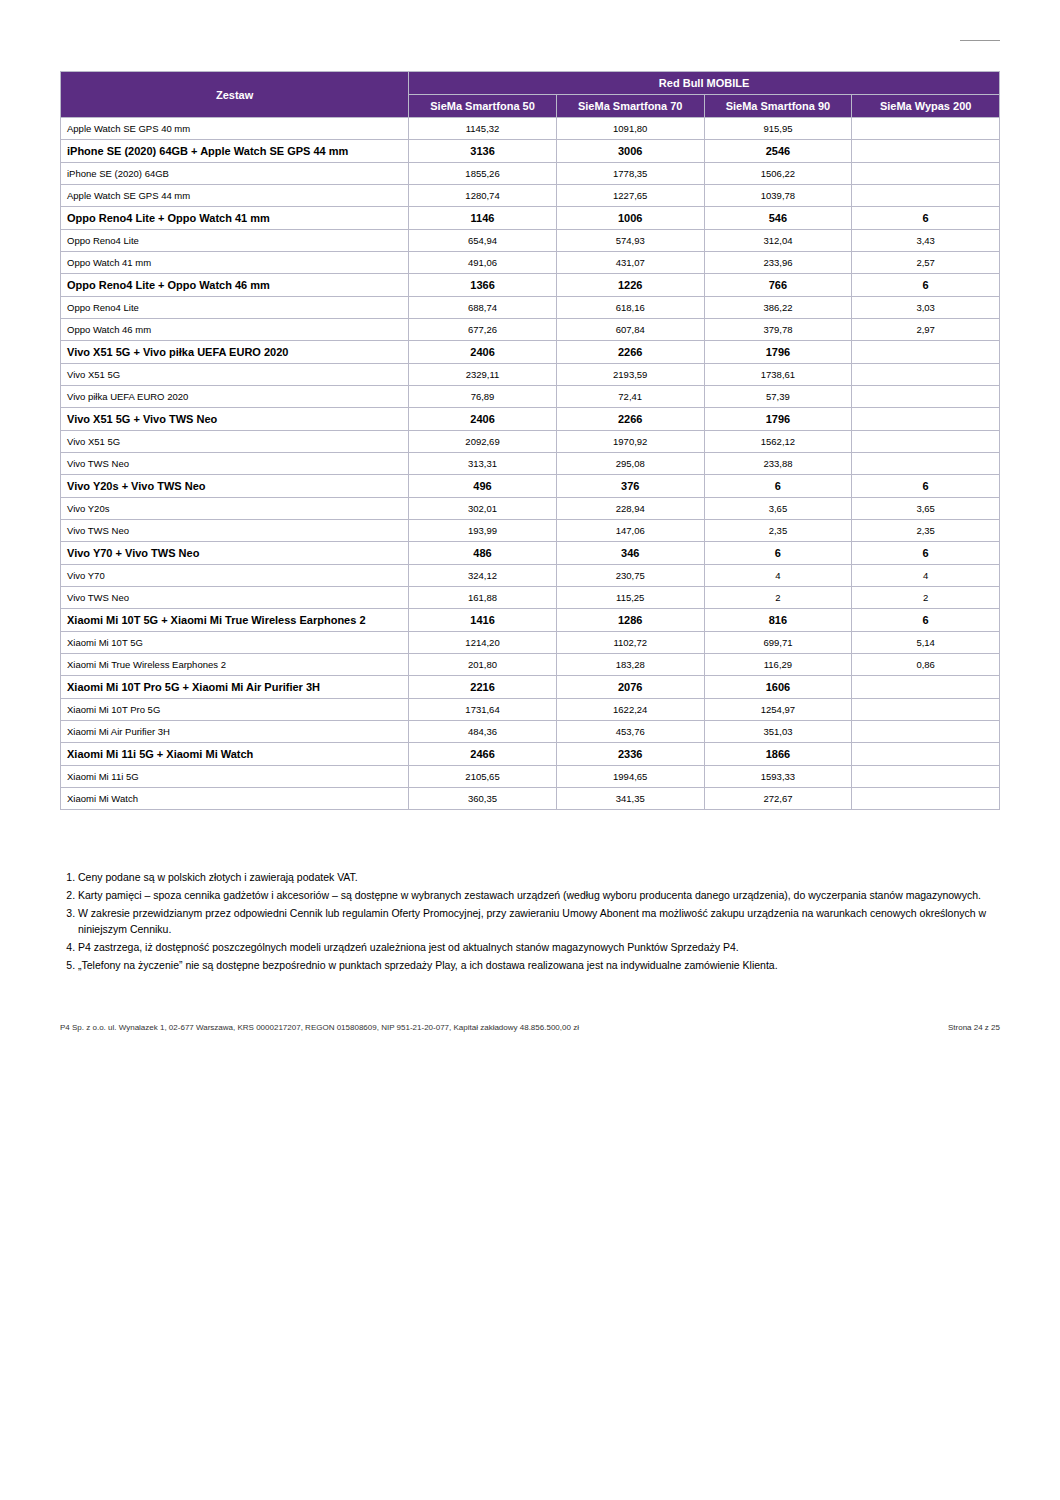| Zestaw | Red Bull MOBILE |
| --- | --- |
| SieMa Smartfona 50 | SieMa Smartfona 70 | SieMa Smartfona 90 | SieMa Wypas 200 |
| Apple Watch SE GPS 40 mm | 1145,32 | 1091,80 | 915,95 | |
| iPhone SE (2020) 64GB + Apple Watch SE GPS 44 mm | 3136 | 3006 | 2546 | |
| iPhone SE (2020) 64GB | 1855,26 | 1778,35 | 1506,22 | |
| Apple Watch SE GPS 44 mm | 1280,74 | 1227,65 | 1039,78 | |
| Oppo Reno4 Lite + Oppo Watch 41 mm | 1146 | 1006 | 546 | 6 |
| Oppo Reno4 Lite | 654,94 | 574,93 | 312,04 | 3,43 |
| Oppo Watch 41 mm | 491,06 | 431,07 | 233,96 | 2,57 |
| Oppo Reno4 Lite + Oppo Watch 46 mm | 1366 | 1226 | 766 | 6 |
| Oppo Reno4 Lite | 688,74 | 618,16 | 386,22 | 3,03 |
| Oppo Watch 46 mm | 677,26 | 607,84 | 379,78 | 2,97 |
| Vivo X51 5G + Vivo piłka UEFA EURO 2020 | 2406 | 2266 | 1796 | |
| Vivo X51 5G | 2329,11 | 2193,59 | 1738,61 | |
| Vivo piłka UEFA EURO 2020 | 76,89 | 72,41 | 57,39 | |
| Vivo X51 5G + Vivo TWS Neo | 2406 | 2266 | 1796 | |
| Vivo X51 5G | 2092,69 | 1970,92 | 1562,12 | |
| Vivo TWS Neo | 313,31 | 295,08 | 233,88 | |
| Vivo Y20s + Vivo TWS Neo | 496 | 376 | 6 | 6 |
| Vivo Y20s | 302,01 | 228,94 | 3,65 | 3,65 |
| Vivo TWS Neo | 193,99 | 147,06 | 2,35 | 2,35 |
| Vivo Y70 + Vivo TWS Neo | 486 | 346 | 6 | 6 |
| Vivo Y70 | 324,12 | 230,75 | 4 | 4 |
| Vivo TWS Neo | 161,88 | 115,25 | 2 | 2 |
| Xiaomi Mi 10T 5G + Xiaomi Mi True Wireless Earphones 2 | 1416 | 1286 | 816 | 6 |
| Xiaomi Mi 10T 5G | 1214,20 | 1102,72 | 699,71 | 5,14 |
| Xiaomi Mi True Wireless Earphones 2 | 201,80 | 183,28 | 116,29 | 0,86 |
| Xiaomi Mi 10T Pro 5G + Xiaomi Mi Air Purifier 3H | 2216 | 2076 | 1606 | |
| Xiaomi Mi 10T Pro 5G | 1731,64 | 1622,24 | 1254,97 | |
| Xiaomi Mi Air Purifier 3H | 484,36 | 453,76 | 351,03 | |
| Xiaomi Mi 11i 5G + Xiaomi Mi Watch | 2466 | 2336 | 1866 | |
| Xiaomi Mi 11i 5G | 2105,65 | 1994,65 | 1593,33 | |
| Xiaomi Mi Watch | 360,35 | 341,35 | 272,67 | |
Ceny podane są w polskich złotych i zawierają podatek VAT.
Karty pamięci – spoza cennika gadżetów i akcesoriów – są dostępne w wybranych zestawach urządzeń (według wyboru producenta danego urządzenia), do wyczerpania stanów magazynowych.
W zakresie przewidzianym przez odpowiedni Cennik lub regulamin Oferty Promocyjnej, przy zawieraniu Umowy Abonent ma możliwość zakupu urządzenia na warunkach cenowych określonych w niniejszym Cenniku.
P4 zastrzega, iż dostępność poszczególnych modeli urządzeń uzależniona jest od aktualnych stanów magazynowych Punktów Sprzedaży P4.
„Telefony na życzenie” nie są dostępne bezpośrednio w punktach sprzedaży Play, a ich dostawa realizowana jest na indywidualne zamówienie Klienta.
P4 Sp. z o.o. ul. Wynalazek 1, 02-677 Warszawa, KRS 0000217207, REGON 015808609, NIP 951-21-20-077, Kapitał zakładowy 48.856.500,00 zł Strona 24 z 25